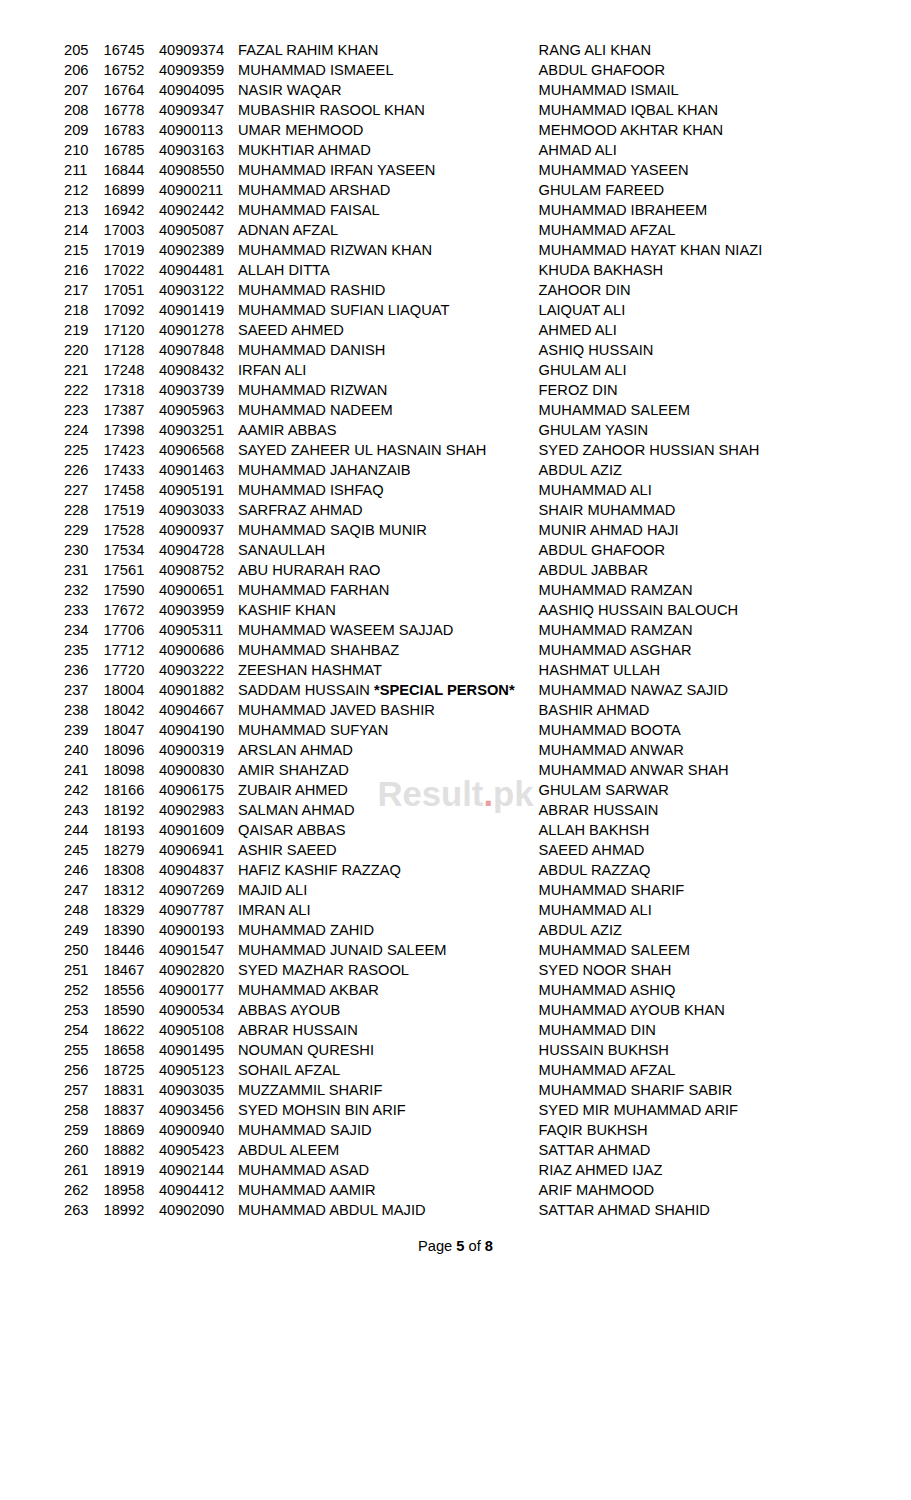Result. pk
| 205 | 16745 | 40909374 | FAZAL RAHIM KHAN | RANG ALI KHAN |
| 206 | 16752 | 40909359 | MUHAMMAD ISMAEEL | ABDUL GHAFOOR |
| 207 | 16764 | 40904095 | NASIR WAQAR | MUHAMMAD ISMAIL |
| 208 | 16778 | 40909347 | MUBASHIR RASOOL KHAN | MUHAMMAD IQBAL KHAN |
| 209 | 16783 | 40900113 | UMAR MEHMOOD | MEHMOOD AKHTAR KHAN |
| 210 | 16785 | 40903163 | MUKHTIAR AHMAD | AHMAD ALI |
| 211 | 16844 | 40908550 | MUHAMMAD IRFAN YASEEN | MUHAMMAD YASEEN |
| 212 | 16899 | 40900211 | MUHAMMAD ARSHAD | GHULAM FAREED |
| 213 | 16942 | 40902442 | MUHAMMAD FAISAL | MUHAMMAD IBRAHEEM |
| 214 | 17003 | 40905087 | ADNAN AFZAL | MUHAMMAD AFZAL |
| 215 | 17019 | 40902389 | MUHAMMAD RIZWAN KHAN | MUHAMMAD HAYAT KHAN NIAZI |
| 216 | 17022 | 40904481 | ALLAH DITTA | KHUDA BAKHASH |
| 217 | 17051 | 40903122 | MUHAMMAD RASHID | ZAHOOR DIN |
| 218 | 17092 | 40901419 | MUHAMMAD SUFIAN LIAQUAT | LAIQUAT ALI |
| 219 | 17120 | 40901278 | SAEED AHMED | AHMED ALI |
| 220 | 17128 | 40907848 | MUHAMMAD DANISH | ASHIQ HUSSAIN |
| 221 | 17248 | 40908432 | IRFAN ALI | GHULAM ALI |
| 222 | 17318 | 40903739 | MUHAMMAD RIZWAN | FEROZ DIN |
| 223 | 17387 | 40905963 | MUHAMMAD NADEEM | MUHAMMAD SALEEM |
| 224 | 17398 | 40903251 | AAMIR ABBAS | GHULAM YASIN |
| 225 | 17423 | 40906568 | SAYED ZAHEER UL HASNAIN SHAH | SYED ZAHOOR HUSSIAN SHAH |
| 226 | 17433 | 40901463 | MUHAMMAD JAHANZAIB | ABDUL AZIZ |
| 227 | 17458 | 40905191 | MUHAMMAD ISHFAQ | MUHAMMAD ALI |
| 228 | 17519 | 40903033 | SARFRAZ AHMAD | SHAIR MUHAMMAD |
| 229 | 17528 | 40900937 | MUHAMMAD SAQIB MUNIR | MUNIR AHMAD HAJI |
| 230 | 17534 | 40904728 | SANAULLAH | ABDUL GHAFOOR |
| 231 | 17561 | 40908752 | ABU HURARAH RAO | ABDUL JABBAR |
| 232 | 17590 | 40900651 | MUHAMMAD FARHAN | MUHAMMAD RAMZAN |
| 233 | 17672 | 40903959 | KASHIF KHAN | AASHIQ HUSSAIN BALOUCH |
| 234 | 17706 | 40905311 | MUHAMMAD WASEEM SAJJAD | MUHAMMAD RAMZAN |
| 235 | 17712 | 40900686 | MUHAMMAD SHAHBAZ | MUHAMMAD ASGHAR |
| 236 | 17720 | 40903222 | ZEESHAN HASHMAT | HASHMAT ULLAH |
| 237 | 18004 | 40901882 | SADDAM HUSSAIN *SPECIAL PERSON* | MUHAMMAD NAWAZ SAJID |
| 238 | 18042 | 40904667 | MUHAMMAD JAVED BASHIR | BASHIR AHMAD |
| 239 | 18047 | 40904190 | MUHAMMAD SUFYAN | MUHAMMAD BOOTA |
| 240 | 18096 | 40900319 | ARSLAN AHMAD | MUHAMMAD ANWAR |
| 241 | 18098 | 40900830 | AMIR SHAHZAD | MUHAMMAD ANWAR SHAH |
| 242 | 18166 | 40906175 | ZUBAIR AHMED | GHULAM SARWAR |
| 243 | 18192 | 40902983 | SALMAN AHMAD | ABRAR HUSSAIN |
| 244 | 18193 | 40901609 | QAISAR ABBAS | ALLAH BAKHSH |
| 245 | 18279 | 40906941 | ASHIR SAEED | SAEED AHMAD |
| 246 | 18308 | 40904837 | HAFIZ KASHIF RAZZAQ | ABDUL RAZZAQ |
| 247 | 18312 | 40907269 | MAJID ALI | MUHAMMAD SHARIF |
| 248 | 18329 | 40907787 | IMRAN ALI | MUHAMMAD ALI |
| 249 | 18390 | 40900193 | MUHAMMAD ZAHID | ABDUL AZIZ |
| 250 | 18446 | 40901547 | MUHAMMAD JUNAID SALEEM | MUHAMMAD SALEEM |
| 251 | 18467 | 40902820 | SYED MAZHAR RASOOL | SYED NOOR SHAH |
| 252 | 18556 | 40900177 | MUHAMMAD AKBAR | MUHAMMAD ASHIQ |
| 253 | 18590 | 40900534 | ABBAS AYOUB | MUHAMMAD AYOUB KHAN |
| 254 | 18622 | 40905108 | ABRAR HUSSAIN | MUHAMMAD DIN |
| 255 | 18658 | 40901495 | NOUMAN QURESHI | HUSSAIN BUKHSH |
| 256 | 18725 | 40905123 | SOHAIL AFZAL | MUHAMMAD AFZAL |
| 257 | 18831 | 40903035 | MUZZAMMIL SHARIF | MUHAMMAD SHARIF SABIR |
| 258 | 18837 | 40903456 | SYED MOHSIN BIN ARIF | SYED MIR MUHAMMAD ARIF |
| 259 | 18869 | 40900940 | MUHAMMAD SAJID | FAQIR BUKHSH |
| 260 | 18882 | 40905423 | ABDUL ALEEM | SATTAR AHMAD |
| 261 | 18919 | 40902144 | MUHAMMAD ASAD | RIAZ AHMED IJAZ |
| 262 | 18958 | 40904412 | MUHAMMAD AAMIR | ARIF MAHMOOD |
| 263 | 18992 | 40902090 | MUHAMMAD ABDUL MAJID | SATTAR AHMAD SHAHID |
Page 5 of 8